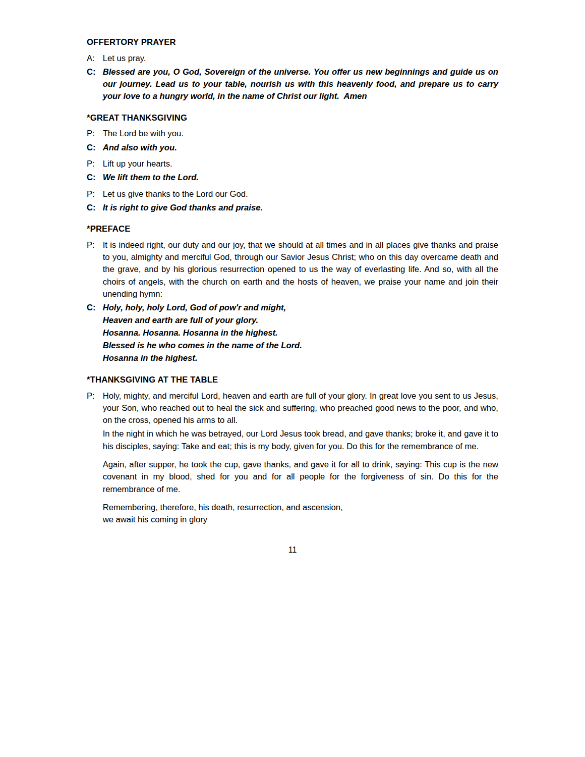OFFERTORY PRAYER
A:
Let us pray.
C:
Blessed are you, O God, Sovereign of the universe. You offer us new beginnings and guide us on our journey. Lead us to your table, nourish us with this heavenly food, and prepare us to carry your love to a hungry world, in the name of Christ our light. Amen
*GREAT THANKSGIVING
P:
The Lord be with you.
C:
And also with you.
P:
Lift up your hearts.
C:
We lift them to the Lord.
P:
Let us give thanks to the Lord our God.
C:
It is right to give God thanks and praise.
*PREFACE
P:
It is indeed right, our duty and our joy, that we should at all times and in all places give thanks and praise to you, almighty and merciful God, through our Savior Jesus Christ; who on this day overcame death and the grave, and by his glorious resurrection opened to us the way of everlasting life. And so, with all the choirs of angels, with the church on earth and the hosts of heaven, we praise your name and join their unending hymn:
C:
Holy, holy, holy Lord, God of pow'r and might,
Heaven and earth are full of your glory.
Hosanna. Hosanna. Hosanna in the highest.
Blessed is he who comes in the name of the Lord.
Hosanna in the highest.
*THANKSGIVING AT THE TABLE
P:
Holy, mighty, and merciful Lord, heaven and earth are full of your glory. In great love you sent to us Jesus, your Son, who reached out to heal the sick and suffering, who preached good news to the poor, and who, on the cross, opened his arms to all.
In the night in which he was betrayed, our Lord Jesus took bread, and gave thanks; broke it, and gave it to his disciples, saying: Take and eat; this is my body, given for you. Do this for the remembrance of me.
Again, after supper, he took the cup, gave thanks, and gave it for all to drink, saying: This cup is the new covenant in my blood, shed for you and for all people for the forgiveness of sin. Do this for the remembrance of me.
Remembering, therefore, his death, resurrection, and ascension,
we await his coming in glory
11